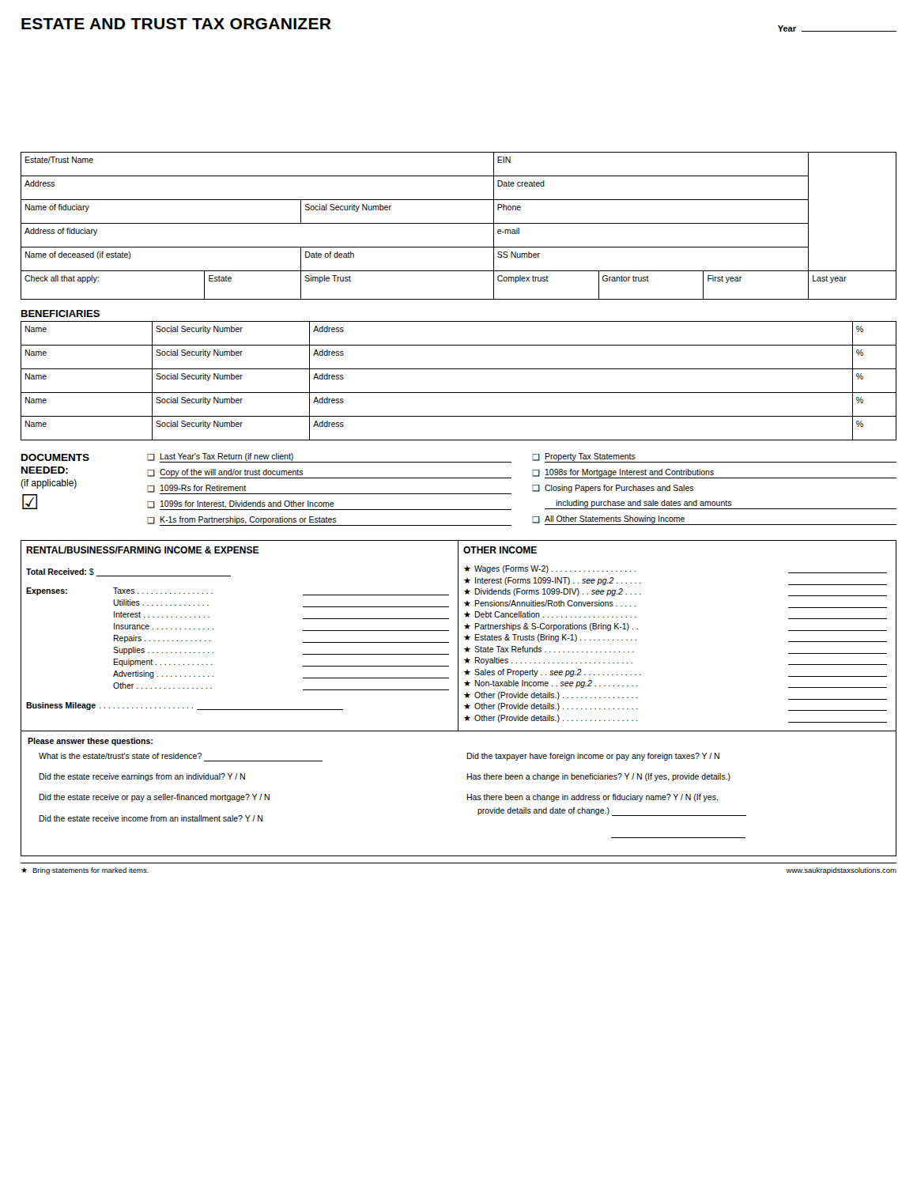ESTATE AND TRUST TAX ORGANIZER
Year
| Estate/Trust Name | EIN |
| Address | Date created |
| Name of fiduciary | Social Security Number | Phone |
| Address of fiduciary | e-mail |
| Name of deceased (if estate) | Date of death | SS Number |
| Check all that apply: | Estate | Simple Trust | Complex trust | Grantor trust | First year | Last year |
BENEFICIARIES
| Name | Social Security Number | Address | % |
| Name | Social Security Number | Address | % |
| Name | Social Security Number | Address | % |
| Name | Social Security Number | Address | % |
| Name | Social Security Number | Address | % |
DOCUMENTS
NEEDED:
(if applicable)
☑
❑Last Year's Tax Return (if new client)
❑Copy of the will and/or trust documents
❑1099-Rs for Retirement
❑1099s for Interest, Dividends and Other Income
❑K-1s from Partnerships, Corporations or Estates
❑Property Tax Statements
❑1098s for Mortgage Interest and Contributions
❑Closing Papers for Purchases and Sales
❑including purchase and sale dates and amounts
❑All Other Statements Showing Income
RENTAL/BUSINESS/FARMING INCOME & EXPENSE
Total Received: $
| Expenses: | Taxes . . . . . . . . . . . . . . . . . | |
| | Utilities . . . . . . . . . . . . . . . | |
| | Interest . . . . . . . . . . . . . . . | |
| | Insurance . . . . . . . . . . . . . . | |
| | Repairs . . . . . . . . . . . . . . . | |
| | Supplies . . . . . . . . . . . . . . . | |
| | Equipment . . . . . . . . . . . . . | |
| | Advertising . . . . . . . . . . . . . | |
| | Other . . . . . . . . . . . . . . . . . | |
Business Mileage . . . . . . . . . . . . . . . . . . . . .
OTHER INCOME
| ★ | Wages (Forms W-2) . . . . . . . . . . . . . . . . . . . | |
| ★ | Interest (Forms 1099-INT) . . see pg.2 . . . . . . | |
| ★ | Dividends (Forms 1099-DIV) . . see pg.2 . . . . | |
| ★ | Pensions/Annuities/Roth Conversions . . . . . | |
| ★ | Debt Cancellation . . . . . . . . . . . . . . . . . . . . . | |
| ★ | Partnerships & S-Corporations (Bring K-1) . . | |
| ★ | Estates & Trusts (Bring K-1) . . . . . . . . . . . . . | |
| ★ | State Tax Refunds . . . . . . . . . . . . . . . . . . . . | |
| ★ | Royalties . . . . . . . . . . . . . . . . . . . . . . . . . . . | |
| ★ | Sales of Property . . see pg.2 . . . . . . . . . . . . . | |
| ★ | Non-taxable Income . . see pg.2 . . . . . . . . . . | |
| ★ | Other (Provide details.) . . . . . . . . . . . . . . . . . | |
| ★ | Other (Provide details.) . . . . . . . . . . . . . . . . . | |
| ★ | Other (Provide details.) . . . . . . . . . . . . . . . . . | |
Please answer these questions:
What is the estate/trust's state of residence?
Did the estate receive earnings from an individual? Y / N
Did the estate receive or pay a seller-financed mortgage? Y / N
Did the estate receive income from an installment sale? Y / N
Did the taxpayer have foreign income or pay any foreign taxes? Y / N
Has there been a change in beneficiaries? Y / N (If yes, provide details.)
Has there been a change in address or fiduciary name? Y / N (If yes,
provide details and date of change.)
★Bring statements for marked items.
www.saukrapidstaxsolutions.com